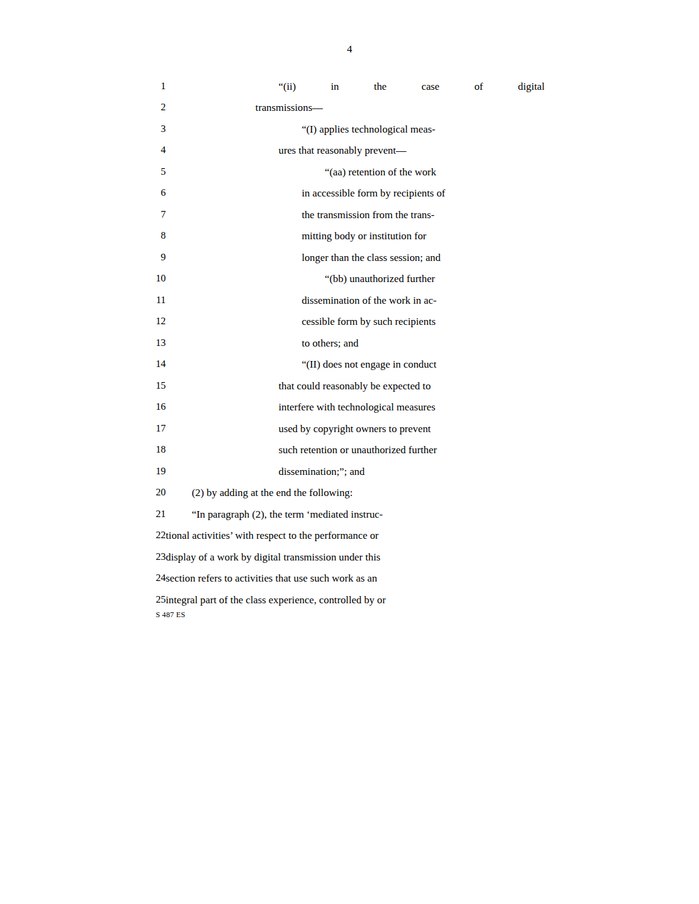4
| 1 | “(ii) in the case of digital |
| 2 | transmissions— |
| 3 | “(I) applies technological meas- |
| 4 | ures that reasonably prevent— |
| 5 | “(aa) retention of the work |
| 6 | in accessible form by recipients of |
| 7 | the transmission from the trans- |
| 8 | mitting body or institution for |
| 9 | longer than the class session; and |
| 10 | “(bb) unauthorized further |
| 11 | dissemination of the work in ac- |
| 12 | cessible form by such recipients |
| 13 | to others; and |
| 14 | “(II) does not engage in conduct |
| 15 | that could reasonably be expected to |
| 16 | interfere with technological measures |
| 17 | used by copyright owners to prevent |
| 18 | such retention or unauthorized further |
| 19 | dissemination;”; and |
| 20 | (2) by adding at the end the following: |
| 21 | “In paragraph (2), the term ‘mediated instruc- |
| 22 | tional activities’ with respect to the performance or |
| 23 | display of a work by digital transmission under this |
| 24 | section refers to activities that use such work as an |
| 25 | integral part of the class experience, controlled by or |
S 487 ES